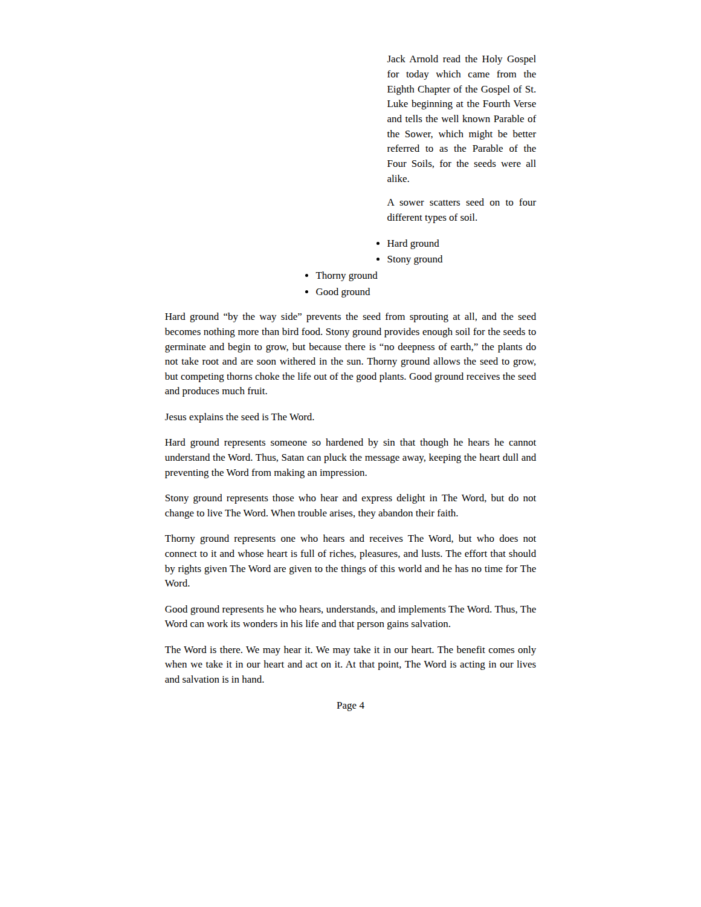Jack Arnold read the Holy Gospel for today which came from the Eighth Chapter of the Gospel of St. Luke beginning at the Fourth Verse and tells the well known Parable of the Sower, which might be better referred to as the Parable of the Four Soils, for the seeds were all alike.
A sower scatters seed on to four different types of soil.
Hard ground
Stony ground
Thorny ground
Good ground
Hard ground “by the way side” prevents the seed from sprouting at all, and the seed becomes nothing more than bird food. Stony ground provides enough soil for the seeds to germinate and begin to grow, but because there is “no deepness of earth,” the plants do not take root and are soon withered in the sun. Thorny ground allows the seed to grow, but competing thorns choke the life out of the good plants. Good ground receives the seed and produces much fruit.
Jesus explains the seed is The Word.
Hard ground represents someone so hardened by sin that though he hears he cannot understand the Word. Thus, Satan can pluck the message away, keeping the heart dull and preventing the Word from making an impression.
Stony ground represents those who hear and express delight in The Word, but do not change to live The Word. When trouble arises, they abandon their faith.
Thorny ground represents one who hears and receives The Word, but who does not connect to it and whose heart is full of riches, pleasures, and lusts. The effort that should by rights given The Word are given to the things of this world and he has no time for The Word.
Good ground represents he who hears, understands, and implements The Word. Thus, The Word can work its wonders in his life and that person gains salvation.
The Word is there. We may hear it. We may take it in our heart. The benefit comes only when we take it in our heart and act on it. At that point, The Word is acting in our lives and salvation is in hand.
Page 4